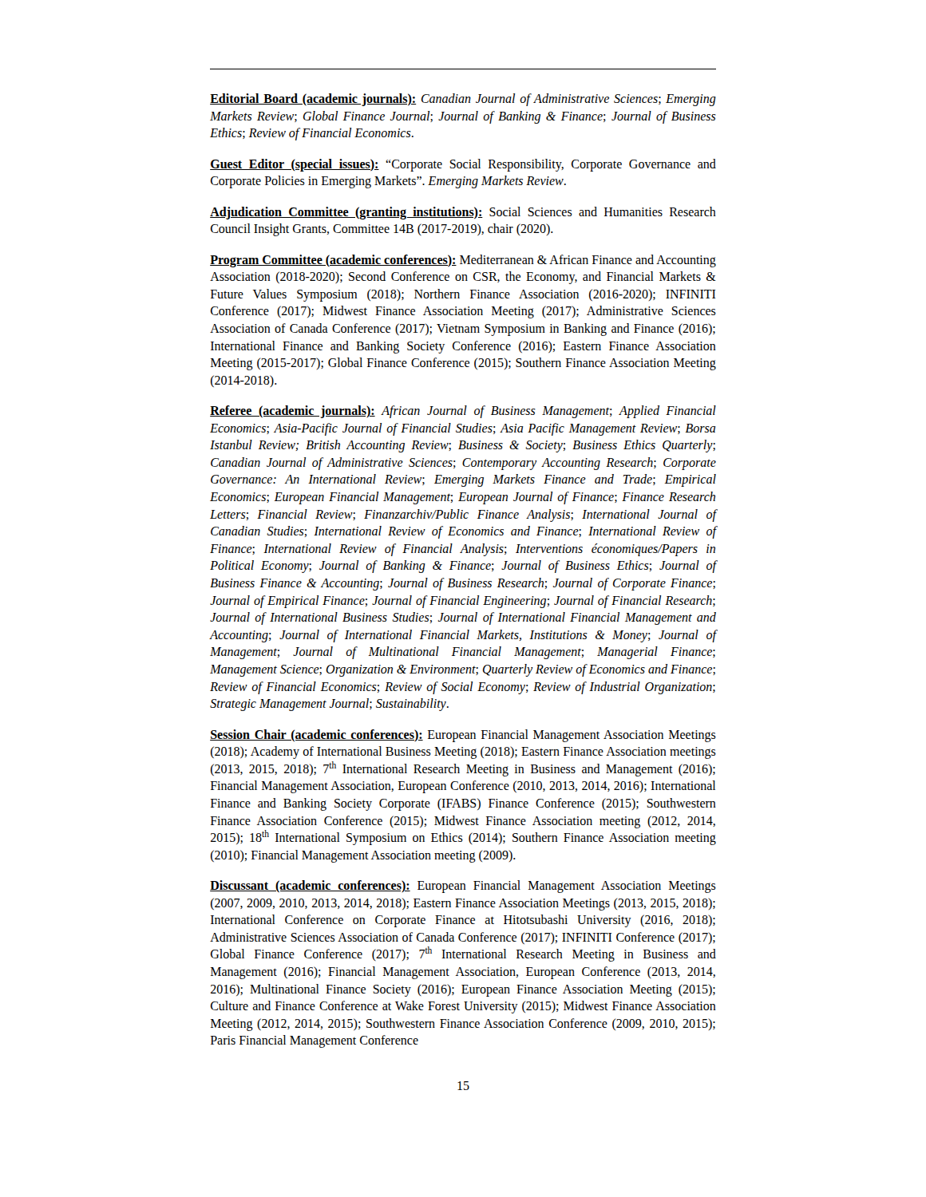Editorial Board (academic journals): Canadian Journal of Administrative Sciences; Emerging Markets Review; Global Finance Journal; Journal of Banking & Finance; Journal of Business Ethics; Review of Financial Economics.
Guest Editor (special issues): “Corporate Social Responsibility, Corporate Governance and Corporate Policies in Emerging Markets”. Emerging Markets Review.
Adjudication Committee (granting institutions): Social Sciences and Humanities Research Council Insight Grants, Committee 14B (2017-2019), chair (2020).
Program Committee (academic conferences): Mediterranean & African Finance and Accounting Association (2018-2020); Second Conference on CSR, the Economy, and Financial Markets & Future Values Symposium (2018); Northern Finance Association (2016-2020); INFINITI Conference (2017); Midwest Finance Association Meeting (2017); Administrative Sciences Association of Canada Conference (2017); Vietnam Symposium in Banking and Finance (2016); International Finance and Banking Society Conference (2016); Eastern Finance Association Meeting (2015-2017); Global Finance Conference (2015); Southern Finance Association Meeting (2014-2018).
Referee (academic journals): African Journal of Business Management; Applied Financial Economics; Asia-Pacific Journal of Financial Studies; Asia Pacific Management Review; Borsa Istanbul Review; British Accounting Review; Business & Society; Business Ethics Quarterly; Canadian Journal of Administrative Sciences; Contemporary Accounting Research; Corporate Governance: An International Review; Emerging Markets Finance and Trade; Empirical Economics; European Financial Management; European Journal of Finance; Finance Research Letters; Financial Review; Finanzarchiv/Public Finance Analysis; International Journal of Canadian Studies; International Review of Economics and Finance; International Review of Finance; International Review of Financial Analysis; Interventions économiques/Papers in Political Economy; Journal of Banking & Finance; Journal of Business Ethics; Journal of Business Finance & Accounting; Journal of Business Research; Journal of Corporate Finance; Journal of Empirical Finance; Journal of Financial Engineering; Journal of Financial Research; Journal of International Business Studies; Journal of International Financial Management and Accounting; Journal of International Financial Markets, Institutions & Money; Journal of Management; Journal of Multinational Financial Management; Managerial Finance; Management Science; Organization & Environment; Quarterly Review of Economics and Finance; Review of Financial Economics; Review of Social Economy; Review of Industrial Organization; Strategic Management Journal; Sustainability.
Session Chair (academic conferences): European Financial Management Association Meetings (2018); Academy of International Business Meeting (2018); Eastern Finance Association meetings (2013, 2015, 2018); 7th International Research Meeting in Business and Management (2016); Financial Management Association, European Conference (2010, 2013, 2014, 2016); International Finance and Banking Society Corporate (IFABS) Finance Conference (2015); Southwestern Finance Association Conference (2015); Midwest Finance Association meeting (2012, 2014, 2015); 18th International Symposium on Ethics (2014); Southern Finance Association meeting (2010); Financial Management Association meeting (2009).
Discussant (academic conferences): European Financial Management Association Meetings (2007, 2009, 2010, 2013, 2014, 2018); Eastern Finance Association Meetings (2013, 2015, 2018); International Conference on Corporate Finance at Hitotsubashi University (2016, 2018); Administrative Sciences Association of Canada Conference (2017); INFINITI Conference (2017); Global Finance Conference (2017); 7th International Research Meeting in Business and Management (2016); Financial Management Association, European Conference (2013, 2014, 2016); Multinational Finance Society (2016); European Finance Association Meeting (2015); Culture and Finance Conference at Wake Forest University (2015); Midwest Finance Association Meeting (2012, 2014, 2015); Southwestern Finance Association Conference (2009, 2010, 2015); Paris Financial Management Conference
15